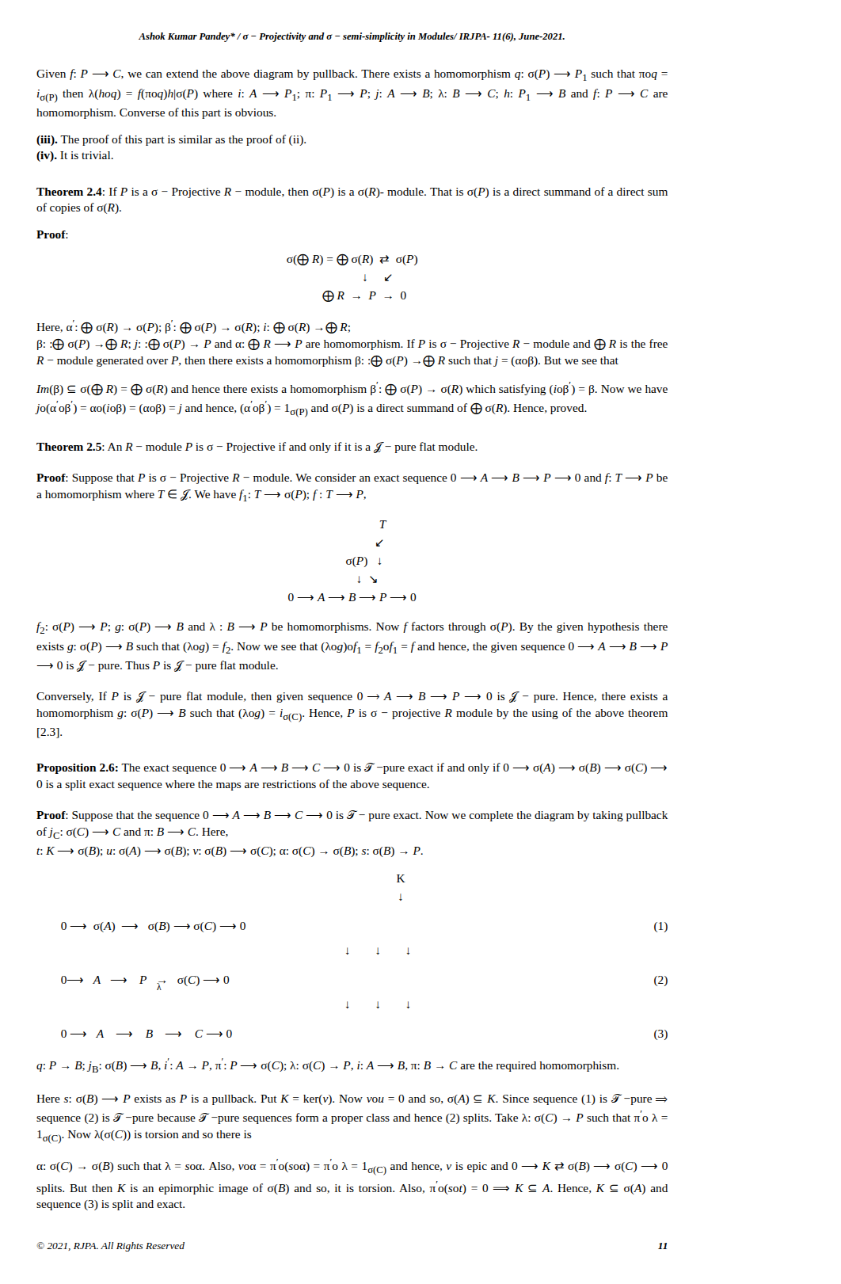Ashok Kumar Pandey* / σ − Projectivity and σ − semi-simplicity in Modules/ IRJPA- 11(6), June-2021.
Given f: P ⟶ C, we can extend the above diagram by pullback. There exists a homomorphism q: σ(P) ⟶ P1 such that πoq = iσ(P) then λ(hoq) = f(πoq)h|σ(P) where i: A ⟶ P1; π: P1 ⟶ P; j: A ⟶ B; λ: B ⟶ C; h: P1 ⟶ B and f: P ⟶ C are homomorphism. Converse of this part is obvious.
(iii). The proof of this part is similar as the proof of (ii).
(iv). It is trivial.
Theorem 2.4: If P is a σ − Projective R − module, then σ(P) is a σ(R)- module. That is σ(P) is a direct summand of a direct sum of copies of σ(R).
Proof:
σ(⨁ R) = ⨁ σ(R) ⇄ σ(P) ↓ ↙ ⨁ R → P → 0
Here, α′: ⨁ σ(R) → σ(P); β′: ⨁ σ(P) → σ(R); i: ⨁ σ(R) →⨁ R;
β: :⨁ σ(P) →⨁ R; j: :⨁ σ(P) → P and α: ⨁ R ⟶ P are homomorphism. If P is σ − Projective R − module and ⨁ R is the free R − module generated over P, then there exists a homomorphism β: :⨁ σ(P) →⨁ R such that j = (αoβ). But we see that
Im(β) ⊆ σ(⨁ R) = ⨁ σ(R) and hence there exists a homomorphism β′: ⨁ σ(P) → σ(R) which satisfying (ioβ′) = β. Now we have jo(α′oβ′) = αo(ioβ) = (αoβ) = j and hence, (α′oβ′) = 1σ(P) and σ(P) is a direct summand of ⨁ σ(R). Hence, proved.
Theorem 2.5: An R − module P is σ − Projective if and only if it is a 𝒥 − pure flat module.
Proof: Suppose that P is σ − Projective R − module. We consider an exact sequence 0 ⟶ A ⟶ B ⟶ P ⟶ 0 and f: T ⟶ P be a homomorphism where T ∈ 𝒥. We have f1: T ⟶ σ(P); f : T ⟶ P,
T ↙ σ(P) ↓ ↓ ↘ 0 ⟶ A ⟶ B ⟶ P ⟶ 0
f2: σ(P) ⟶ P; g: σ(P) ⟶ B and λ : B ⟶ P be homomorphisms. Now f factors through σ(P). By the given hypothesis there exists g: σ(P) ⟶ B such that (λog) = f2. Now we see that (λog)of1 = f2of1 = f and hence, the given sequence 0 ⟶ A ⟶ B ⟶ P ⟶ 0 is 𝒥 − pure. Thus P is 𝒥 − pure flat module.
Conversely, If P is 𝒥 − pure flat module, then given sequence 0 ⟶ A ⟶ B ⟶ P ⟶ 0 is 𝒥 − pure. Hence, there exists a homomorphism g: σ(P) ⟶ B such that (λog) = iσ(C). Hence, P is σ − projective R module by the using of the above theorem [2.3].
Proposition 2.6: The exact sequence 0 ⟶ A ⟶ B ⟶ C ⟶ 0 is 𝒯 −pure exact if and only if 0 ⟶ σ(A) ⟶ σ(B) ⟶ σ(C) ⟶ 0 is a split exact sequence where the maps are restrictions of the above sequence.
Proof: Suppose that the sequence 0 ⟶ A ⟶ B ⟶ C ⟶ 0 is 𝒯 − pure exact. Now we complete the diagram by taking pullback of jC: σ(C) ⟶ C and π: B ⟶ C. Here,
t: K ⟶ σ(B); u: σ(A) ⟶ σ(B); v: σ(B) ⟶ σ(C); α: σ(C) → σ(B); s: σ(B) → P.
K ↓
0 ⟶ σ(A) ⟶ σ(B) ⟶ σ(C) ⟶ 0 (1)
↓ ↓ ↓
0⟶ A ⟶ P →λ σ(C) ⟶ 0 (2)
↓ ↓ ↓
0 ⟶ A ⟶ B ⟶ C ⟶ 0 (3)
q: P → B; jB: σ(B) ⟶ B, i′: A → P, π′: P ⟶ σ(C); λ: σ(C) → P, i: A ⟶ B, π: B → C are the required homomorphism.
Here s: σ(B) ⟶ P exists as P is a pullback. Put K = ker(v). Now vou = 0 and so, σ(A) ⊆ K. Since sequence (1) is 𝒯 −pure ⟹ sequence (2) is 𝒯 −pure because 𝒯 −pure sequences form a proper class and hence (2) splits. Take λ: σ(C) → P such that π′o λ = 1σ(C). Now λ(σ(C)) is torsion and so there is
α: σ(C) → σ(B) such that λ = soα. Also, voα = π′o(soα) = π′o λ = 1σ(C) and hence, v is epic and 0 ⟶ K ⇄ σ(B) ⟶ σ(C) ⟶ 0 splits. But then K is an epimorphic image of σ(B) and so, it is torsion. Also, π′o(sot) = 0 ⟹ K ⊆ A. Hence, K ⊆ σ(A) and sequence (3) is split and exact.
© 2021, RJPA. All Rights Reserved 11